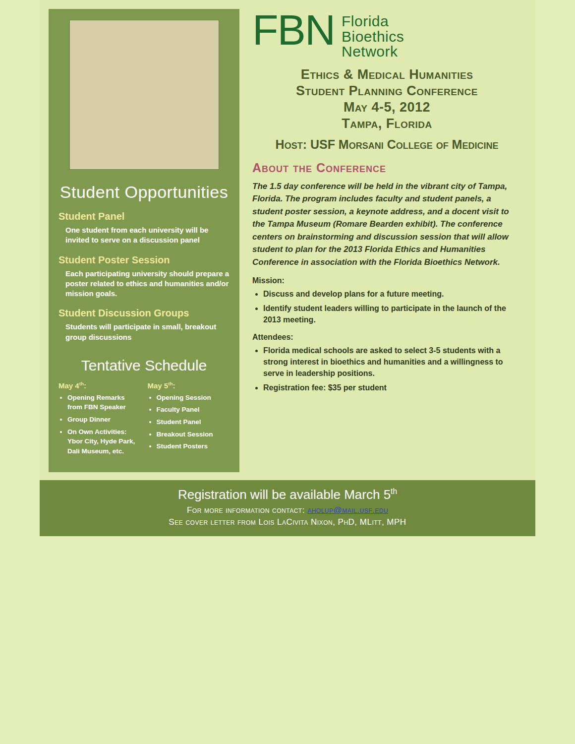Student Opportunities
Student Panel
One student from each university will be invited to serve on a discussion panel
Student Poster Session
Each participating university should prepare a poster related to ethics and humanities and/or mission goals.
Student Discussion Groups
Students will participate in small, breakout group discussions
Tentative Schedule
May 4th:
Opening Remarks from FBN Speaker
Group Dinner
On Own Activities: Ybor City, Hyde Park, Dali Museum, etc.
May 5th:
Opening Session
Faculty Panel
Student Panel
Breakout Session
Student Posters
FBN
Florida
Bioethics
Network
Ethics & Medical Humanities
Student Planning Conference
May 4-5, 2012
Tampa, Florida
Host: USF Morsani College of Medicine
About the Conference
The 1.5 day conference will be held in the vibrant city of Tampa, Florida. The program includes faculty and student panels, a student poster session, a keynote address, and a docent visit to the Tampa Museum (Romare Bearden exhibit). The conference centers on brainstorming and discussion session that will allow student to plan for the 2013 Florida Ethics and Humanities Conference in association with the Florida Bioethics Network.
Mission:
Discuss and develop plans for a future meeting.
Identify student leaders willing to participate in the launch of the 2013 meeting.
Attendees:
Florida medical schools are asked to select 3-5 students with a strong interest in bioethics and humanities and a willingness to serve in leadership positions.
Registration fee: $35 per student
Registration will be available March 5th
For more information contact: aholup@mail.usf.edu
See cover letter from Lois LaCivita Nixon, PhD, MLitt, MPH